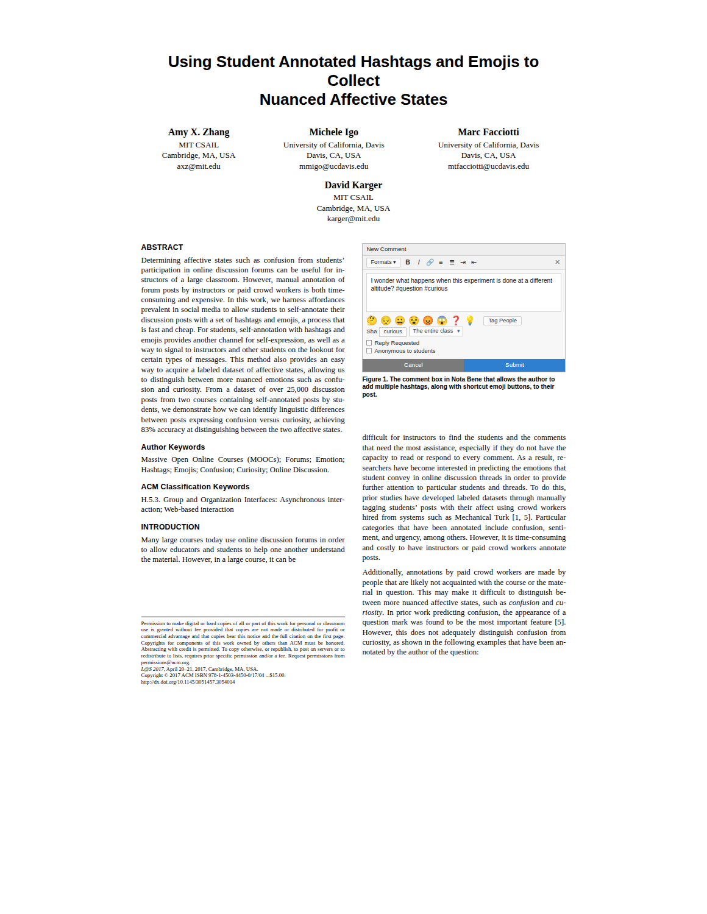Using Student Annotated Hashtags and Emojis to Collect
Nuanced Affective States
| Amy X. Zhang MIT CSAIL Cambridge, MA, USA axz@mit.edu | Michele Igo University of California, Davis Davis, CA, USA mmigo@ucdavis.edu | Marc Facciotti University of California, Davis Davis, CA, USA mtfacciotti@ucdavis.edu |
| David Karger MIT CSAIL Cambridge, MA, USA karger@mit.edu |
ABSTRACT
Determining affective states such as confusion from students’ participation in online discussion forums can be useful for instructors of a large classroom. However, manual annotation of forum posts by instructors or paid crowd workers is both time-consuming and expensive. In this work, we harness affordances prevalent in social media to allow students to self-annotate their discussion posts with a set of hashtags and emojis, a process that is fast and cheap. For students, self-annotation with hashtags and emojis provides another channel for self-expression, as well as a way to signal to instructors and other students on the lookout for certain types of messages. This method also provides an easy way to acquire a labeled dataset of affective states, allowing us to distinguish between more nuanced emotions such as confusion and curiosity. From a dataset of over 25,000 discussion posts from two courses containing self-annotated posts by students, we demonstrate how we can identify linguistic differences between posts expressing confusion versus curiosity, achieving 83% accuracy at distinguishing between the two affective states.
Author Keywords
Massive Open Online Courses (MOOCs); Forums; Emotion; Hashtags; Emojis; Confusion; Curiosity; Online Discussion.
ACM Classification Keywords
H.5.3. Group and Organization Interfaces: Asynchronous interaction; Web-based interaction
INTRODUCTION
Many large courses today use online discussion forums in order to allow educators and students to help one another understand the material. However, in a large course, it can be
Permission to make digital or hard copies of all or part of this work for personal or classroom use is granted without fee provided that copies are not made or distributed for profit or commercial advantage and that copies bear this notice and the full citation on the first page. Copyrights for components of this work owned by others than ACM must be honored. Abstracting with credit is permitted. To copy otherwise, or republish, to post on servers or to redistribute to lists, requires prior specific permission and/or a fee. Request permissions from permissions@acm.org.
L@S 2017, April 20–21, 2017, Cambridge, MA, USA.
Copyright © 2017 ACM ISBN 978-1-4503-4450-0/17/04 ...$15.00.
http://dx.doi.org/10.1145/3051457.3054014
New Comment
Formats ▾ B I 🔗 ≡ ≣ ⇥ ⇤ ✕
I wonder what happens when this experiment is done at a different altitude? #question #curious
🤔 😔 😀 😵 😡 😱 ❓ 💡 Tag People
Sha curious The entire class
Reply Requested
Anonymous to students
Cancel
Submit
Figure 1. The comment box in Nota Bene that allows the author to add multiple hashtags, along with shortcut emoji buttons, to their post.
difficult for instructors to find the students and the comments that need the most assistance, especially if they do not have the capacity to read or respond to every comment. As a result, researchers have become interested in predicting the emotions that student convey in online discussion threads in order to provide further attention to particular students and threads. To do this, prior studies have developed labeled datasets through manually tagging students’ posts with their affect using crowd workers hired from systems such as Mechanical Turk [1, 5]. Particular categories that have been annotated include confusion, sentiment, and urgency, among others. However, it is time-consuming and costly to have instructors or paid crowd workers annotate posts.
Additionally, annotations by paid crowd workers are made by people that are likely not acquainted with the course or the material in question. This may make it difficult to distinguish between more nuanced affective states, such as confusion and curiosity. In prior work predicting confusion, the appearance of a question mark was found to be the most important feature [5]. However, this does not adequately distinguish confusion from curiosity, as shown in the following examples that have been annotated by the author of the question: